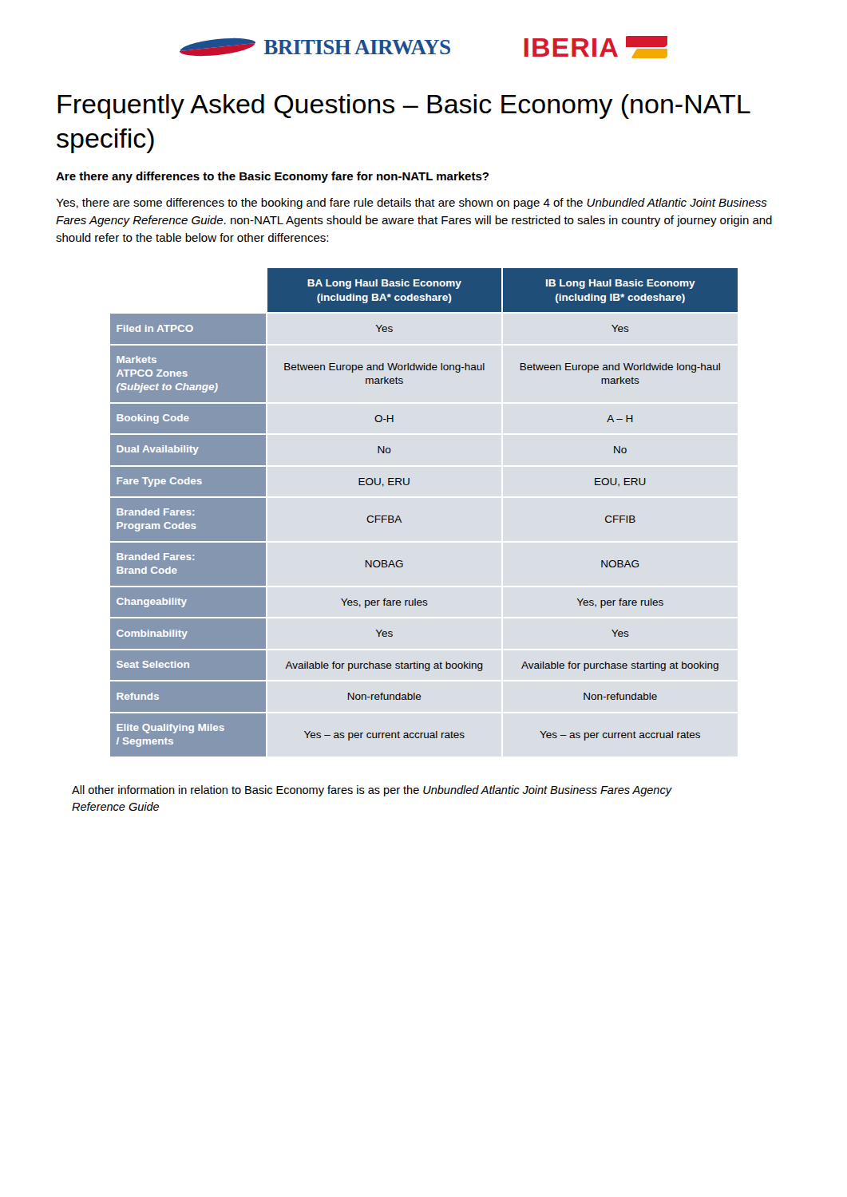BRITISH AIRWAYS
IBERIA
Frequently Asked Questions – Basic Economy (non-NATL specific)
Are there any differences to the Basic Economy fare for non-NATL markets?
Yes, there are some differences to the booking and fare rule details that are shown on page 4 of the Unbundled Atlantic Joint Business Fares Agency Reference Guide. non-NATL Agents should be aware that Fares will be restricted to sales in country of journey origin and should refer to the table below for other differences:
| | BA Long Haul Basic Economy (including BA* codeshare) | IB Long Haul Basic Economy (including IB* codeshare) |
| --- | --- | --- |
| Filed in ATPCO | Yes | Yes |
| Markets ATPCO Zones (Subject to Change) | Between Europe and Worldwide long-haul markets | Between Europe and Worldwide long-haul markets |
| Booking Code | O-H | A – H |
| Dual Availability | No | No |
| Fare Type Codes | EOU, ERU | EOU, ERU |
| Branded Fares: Program Codes | CFFBA | CFFIB |
| Branded Fares: Brand Code | NOBAG | NOBAG |
| Changeability | Yes, per fare rules | Yes, per fare rules |
| Combinability | Yes | Yes |
| Seat Selection | Available for purchase starting at booking | Available for purchase starting at booking |
| Refunds | Non-refundable | Non-refundable |
| Elite Qualifying Miles / Segments | Yes – as per current accrual rates | Yes – as per current accrual rates |
All other information in relation to Basic Economy fares is as per the Unbundled Atlantic Joint Business Fares Agency Reference Guide